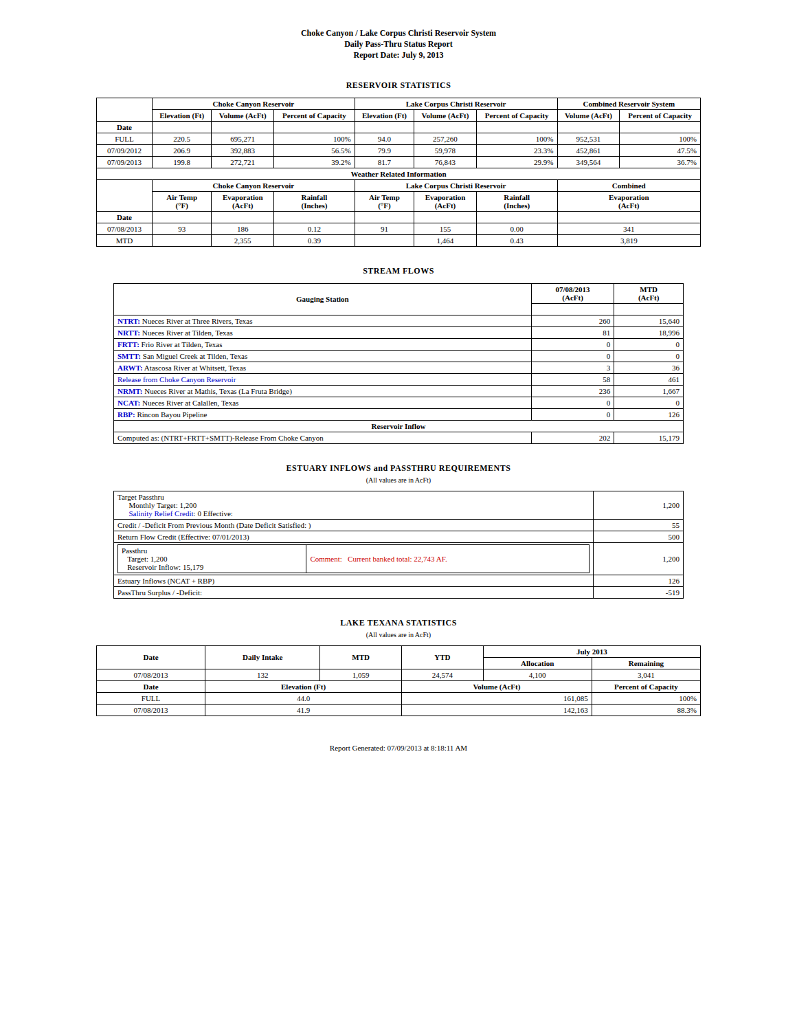Choke Canyon / Lake Corpus Christi Reservoir System
Daily Pass-Thru Status Report
Report Date: July 9, 2013
RESERVOIR STATISTICS
| | Choke Canyon Reservoir | Lake Corpus Christi Reservoir | Combined Reservoir System |
| --- | --- | --- | --- |
| Elevation (Ft) | Volume (AcFt) | Percent of Capacity | Elevation (Ft) | Volume (AcFt) | Percent of Capacity | Volume (AcFt) | Percent of Capacity |
| Date | | | | | | | | |
| FULL | 220.5 | 695,271 | 100% | 94.0 | 257,260 | 100% | 952,531 | 100% |
| 07/09/2012 | 206.9 | 392,883 | 56.5% | 79.9 | 59,978 | 23.3% | 452,861 | 47.5% |
| 07/09/2013 | 199.8 | 272,721 | 39.2% | 81.7 | 76,843 | 29.9% | 349,564 | 36.7% |
| Weather Related Information |
| | Choke Canyon Reservoir | Lake Corpus Christi Reservoir | Combined |
| Air Temp (°F) | Evaporation (AcFt) | Rainfall (Inches) | Air Temp (°F) | Evaporation (AcFt) | Rainfall (Inches) | Evaporation (AcFt) |
| Date | | | | | | | |
| 07/08/2013 | 93 | 186 | 0.12 | 91 | 155 | 0.00 | 341 |
| MTD | | 2,355 | 0.39 | | 1,464 | 0.43 | 3,819 |
STREAM FLOWS
| Gauging Station | 07/08/2013 (AcFt) | MTD (AcFt) |
| --- | --- | --- |
| NTRT: Nueces River at Three Rivers, Texas | 260 | 15,640 |
| NRTT: Nueces River at Tilden, Texas | 81 | 18,996 |
| FRTT: Frio River at Tilden, Texas | 0 | 0 |
| SMTT: San Miguel Creek at Tilden, Texas | 0 | 0 |
| ARWT: Atascosa River at Whitsett, Texas | 3 | 36 |
| Release from Choke Canyon Reservoir | 58 | 461 |
| NRMT: Nueces River at Mathis, Texas (La Fruta Bridge) | 236 | 1,667 |
| NCAT: Nueces River at Calallen, Texas | 0 | 0 |
| RBP: Rincon Bayou Pipeline | 0 | 126 |
| Reservoir Inflow |
| Computed as: (NTRT+FRTT+SMTT)-Release From Choke Canyon | 202 | 15,179 |
ESTUARY INFLOWS and PASSTHRU REQUIREMENTS
(All values are in AcFt)
| Target Passthru Monthly Target: 1,200 Salinity Relief Credit : 0 Effective: | 1,200 |
| Credit / -Deficit From Previous Month (Date Deficit Satisfied: ) | 55 |
| Return Flow Credit (Effective: 07/01/2013) | 500 |
| / Passthru Target: 1,200 Reservoir Inflow: 15,179 / Comment: Current banked total: 22,743 AF. / | 1,200 |
| Estuary Inflows (NCAT + RBP) | 126 |
| PassThru Surplus / -Deficit: | -519 |
LAKE TEXANA STATISTICS
(All values are in AcFt)
| Date | Daily Intake | MTD | YTD | July 2013 |
| --- | --- | --- | --- | --- |
| Allocation | Remaining |
| 07/08/2013 | 132 | 1,059 | 24,574 | 4,100 | 3,041 |
| Date | Elevation (Ft) | Volume (AcFt) | Percent of Capacity |
| FULL | 44.0 | 161,085 | 100% |
| 07/08/2013 | 41.9 | 142,163 | 88.3% |
Report Generated: 07/09/2013 at 8:18:11 AM